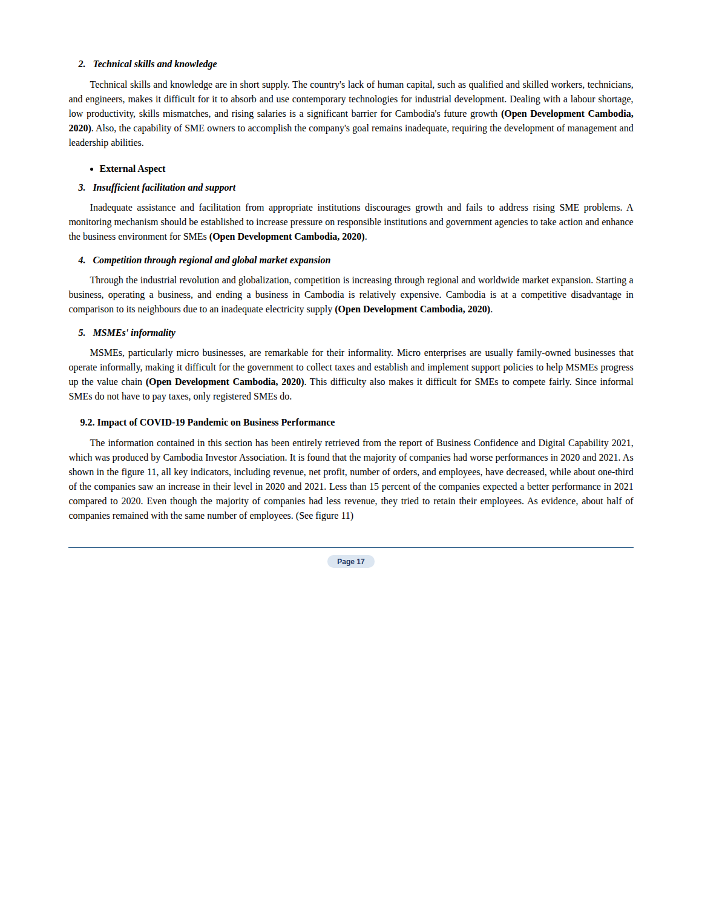2. Technical skills and knowledge
Technical skills and knowledge are in short supply. The country's lack of human capital, such as qualified and skilled workers, technicians, and engineers, makes it difficult for it to absorb and use contemporary technologies for industrial development. Dealing with a labour shortage, low productivity, skills mismatches, and rising salaries is a significant barrier for Cambodia's future growth (Open Development Cambodia, 2020). Also, the capability of SME owners to accomplish the company's goal remains inadequate, requiring the development of management and leadership abilities.
External Aspect
3. Insufficient facilitation and support
Inadequate assistance and facilitation from appropriate institutions discourages growth and fails to address rising SME problems. A monitoring mechanism should be established to increase pressure on responsible institutions and government agencies to take action and enhance the business environment for SMEs (Open Development Cambodia, 2020).
4. Competition through regional and global market expansion
Through the industrial revolution and globalization, competition is increasing through regional and worldwide market expansion. Starting a business, operating a business, and ending a business in Cambodia is relatively expensive. Cambodia is at a competitive disadvantage in comparison to its neighbours due to an inadequate electricity supply (Open Development Cambodia, 2020).
5. MSMEs' informality
MSMEs, particularly micro businesses, are remarkable for their informality. Micro enterprises are usually family-owned businesses that operate informally, making it difficult for the government to collect taxes and establish and implement support policies to help MSMEs progress up the value chain (Open Development Cambodia, 2020). This difficulty also makes it difficult for SMEs to compete fairly. Since informal SMEs do not have to pay taxes, only registered SMEs do.
9.2. Impact of COVID-19 Pandemic on Business Performance
The information contained in this section has been entirely retrieved from the report of Business Confidence and Digital Capability 2021, which was produced by Cambodia Investor Association. It is found that the majority of companies had worse performances in 2020 and 2021. As shown in the figure 11, all key indicators, including revenue, net profit, number of orders, and employees, have decreased, while about one-third of the companies saw an increase in their level in 2020 and 2021. Less than 15 percent of the companies expected a better performance in 2021 compared to 2020. Even though the majority of companies had less revenue, they tried to retain their employees. As evidence, about half of companies remained with the same number of employees. (See figure 11)
Page 17